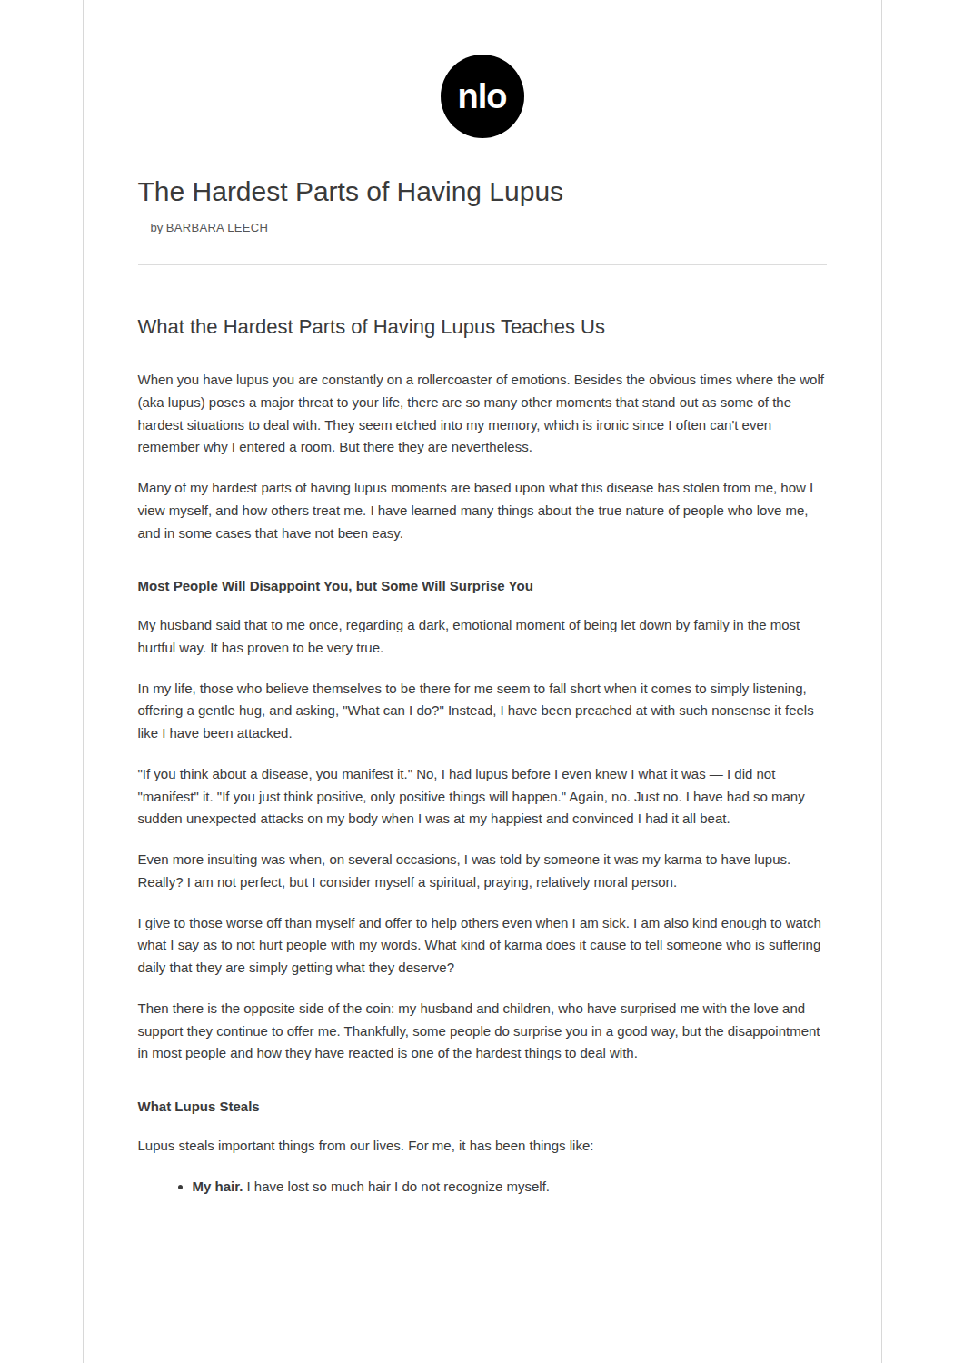nlo
The Hardest Parts of Having Lupus
by BARBARA LEECH
What the Hardest Parts of Having Lupus Teaches Us
When you have lupus you are constantly on a rollercoaster of emotions. Besides the obvious times where the wolf (aka lupus) poses a major threat to your life, there are so many other moments that stand out as some of the hardest situations to deal with. They seem etched into my memory, which is ironic since I often can't even remember why I entered a room. But there they are nevertheless.
Many of my hardest parts of having lupus moments are based upon what this disease has stolen from me, how I view myself, and how others treat me. I have learned many things about the true nature of people who love me, and in some cases that have not been easy.
Most People Will Disappoint You, but Some Will Surprise You
My husband said that to me once, regarding a dark, emotional moment of being let down by family in the most hurtful way. It has proven to be very true.
In my life, those who believe themselves to be there for me seem to fall short when it comes to simply listening, offering a gentle hug, and asking, "What can I do?" Instead, I have been preached at with such nonsense it feels like I have been attacked.
"If you think about a disease, you manifest it." No, I had lupus before I even knew I what it was — I did not "manifest" it. "If you just think positive, only positive things will happen." Again, no. Just no. I have had so many sudden unexpected attacks on my body when I was at my happiest and convinced I had it all beat.
Even more insulting was when, on several occasions, I was told by someone it was my karma to have lupus. Really? I am not perfect, but I consider myself a spiritual, praying, relatively moral person.
I give to those worse off than myself and offer to help others even when I am sick. I am also kind enough to watch what I say as to not hurt people with my words. What kind of karma does it cause to tell someone who is suffering daily that they are simply getting what they deserve?
Then there is the opposite side of the coin: my husband and children, who have surprised me with the love and support they continue to offer me. Thankfully, some people do surprise you in a good way, but the disappointment in most people and how they have reacted is one of the hardest things to deal with.
What Lupus Steals
Lupus steals important things from our lives. For me, it has been things like:
My hair. I have lost so much hair I do not recognize myself.